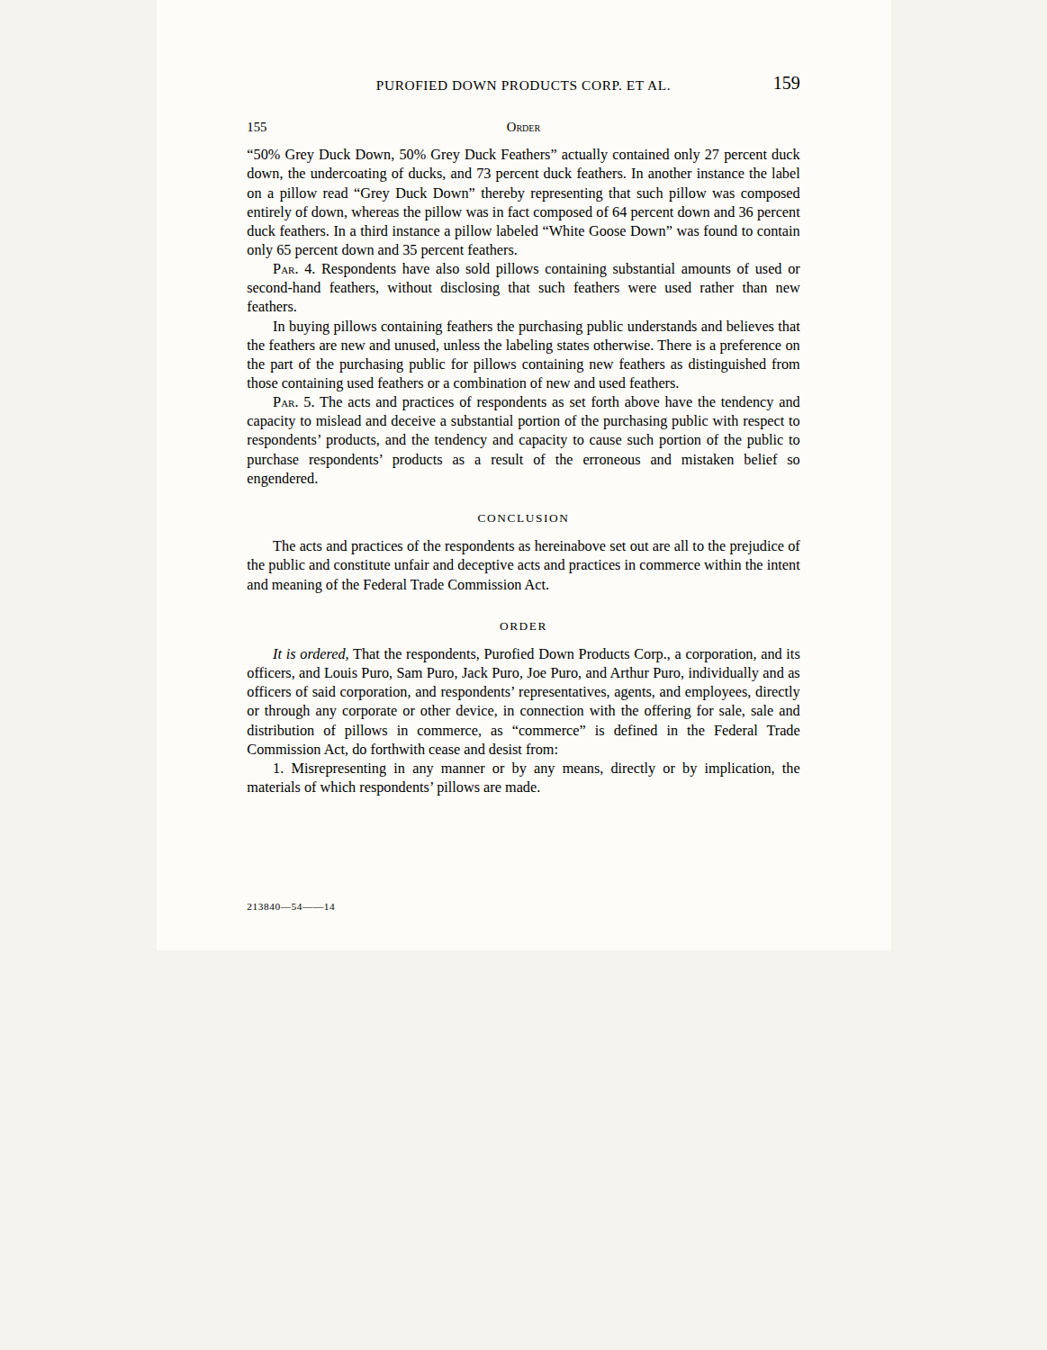PUROFIED DOWN PRODUCTS CORP. ET AL. 159
155
Order
“50% Grey Duck Down, 50% Grey Duck Feathers” actually contained only 27 percent duck down, the undercoating of ducks, and 73 percent duck feathers. In another instance the label on a pillow read “Grey Duck Down” thereby representing that such pillow was composed entirely of down, whereas the pillow was in fact composed of 64 percent down and 36 percent duck feathers. In a third instance a pillow labeled “White Goose Down” was found to contain only 65 percent down and 35 percent feathers.
Par. 4. Respondents have also sold pillows containing substantial amounts of used or second-hand feathers, without disclosing that such feathers were used rather than new feathers.
In buying pillows containing feathers the purchasing public understands and believes that the feathers are new and unused, unless the labeling states otherwise. There is a preference on the part of the purchasing public for pillows containing new feathers as distinguished from those containing used feathers or a combination of new and used feathers.
Par. 5. The acts and practices of respondents as set forth above have the tendency and capacity to mislead and deceive a substantial portion of the purchasing public with respect to respondents’ products, and the tendency and capacity to cause such portion of the public to purchase respondents’ products as a result of the erroneous and mistaken belief so engendered.
CONCLUSION
The acts and practices of the respondents as hereinabove set out are all to the prejudice of the public and constitute unfair and deceptive acts and practices in commerce within the intent and meaning of the Federal Trade Commission Act.
ORDER
It is ordered, That the respondents, Purofied Down Products Corp., a corporation, and its officers, and Louis Puro, Sam Puro, Jack Puro, Joe Puro, and Arthur Puro, individually and as officers of said corporation, and respondents’ representatives, agents, and employees, directly or through any corporate or other device, in connection with the offering for sale, sale and distribution of pillows in commerce, as “commerce” is defined in the Federal Trade Commission Act, do forthwith cease and desist from:
1. Misrepresenting in any manner or by any means, directly or by implication, the materials of which respondents’ pillows are made.
213840—54——14